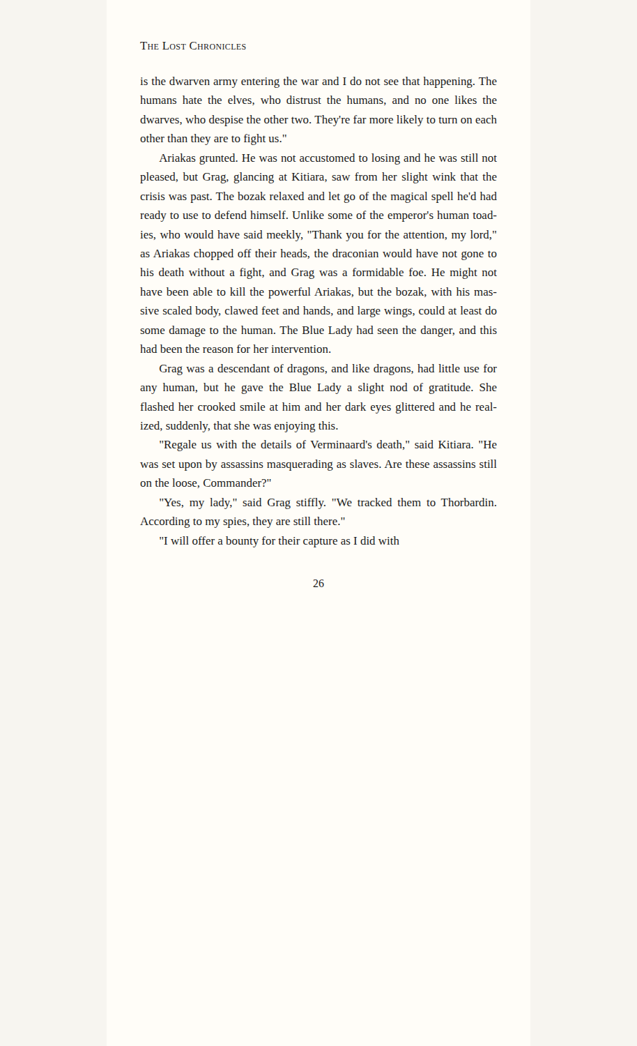The Lost Chronicles
is the dwarven army entering the war and I do not see that happening. The humans hate the elves, who distrust the humans, and no one likes the dwarves, who despise the other two. They're far more likely to turn on each other than they are to fight us."
Ariakas grunted. He was not accustomed to losing and he was still not pleased, but Grag, glancing at Kitiara, saw from her slight wink that the crisis was past. The bozak relaxed and let go of the magical spell he'd had ready to use to defend himself. Unlike some of the emperor's human toadies, who would have said meekly, "Thank you for the attention, my lord," as Ariakas chopped off their heads, the draconian would have not gone to his death without a fight, and Grag was a formidable foe. He might not have been able to kill the powerful Ariakas, but the bozak, with his massive scaled body, clawed feet and hands, and large wings, could at least do some damage to the human. The Blue Lady had seen the danger, and this had been the reason for her intervention.
Grag was a descendant of dragons, and like dragons, had little use for any human, but he gave the Blue Lady a slight nod of gratitude. She flashed her crooked smile at him and her dark eyes glittered and he realized, suddenly, that she was enjoying this.
"Regale us with the details of Verminaard's death," said Kitiara. "He was set upon by assassins masquerading as slaves. Are these assassins still on the loose, Commander?"
"Yes, my lady," said Grag stiffly. "We tracked them to Thorbardin. According to my spies, they are still there."
"I will offer a bounty for their capture as I did with
26